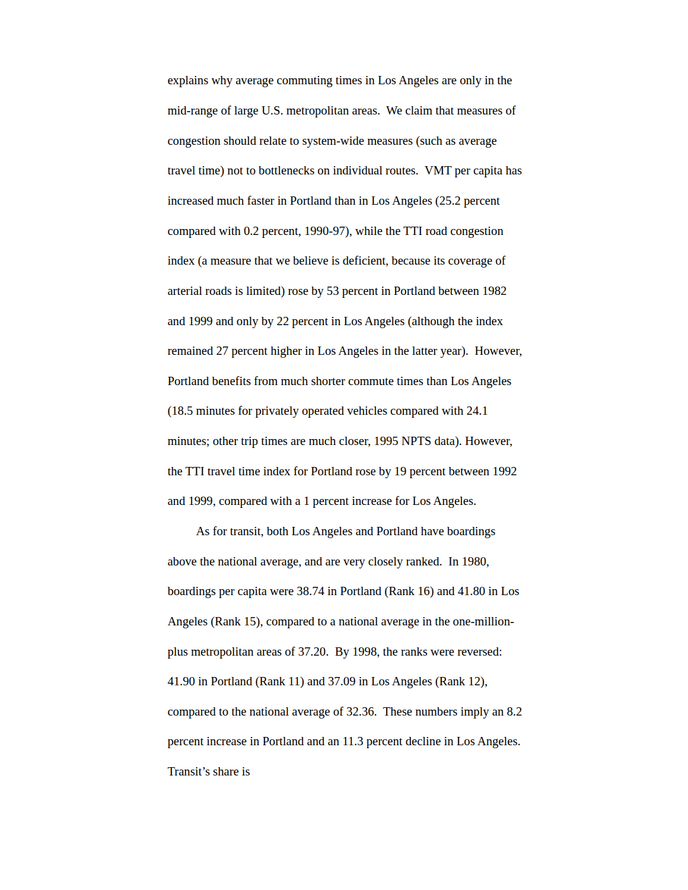explains why average commuting times in Los Angeles are only in the mid-range of large U.S. metropolitan areas. We claim that measures of congestion should relate to system-wide measures (such as average travel time) not to bottlenecks on individual routes. VMT per capita has increased much faster in Portland than in Los Angeles (25.2 percent compared with 0.2 percent, 1990-97), while the TTI road congestion index (a measure that we believe is deficient, because its coverage of arterial roads is limited) rose by 53 percent in Portland between 1982 and 1999 and only by 22 percent in Los Angeles (although the index remained 27 percent higher in Los Angeles in the latter year). However, Portland benefits from much shorter commute times than Los Angeles (18.5 minutes for privately operated vehicles compared with 24.1 minutes; other trip times are much closer, 1995 NPTS data). However, the TTI travel time index for Portland rose by 19 percent between 1992 and 1999, compared with a 1 percent increase for Los Angeles.
As for transit, both Los Angeles and Portland have boardings above the national average, and are very closely ranked. In 1980, boardings per capita were 38.74 in Portland (Rank 16) and 41.80 in Los Angeles (Rank 15), compared to a national average in the one-million-plus metropolitan areas of 37.20. By 1998, the ranks were reversed: 41.90 in Portland (Rank 11) and 37.09 in Los Angeles (Rank 12), compared to the national average of 32.36. These numbers imply an 8.2 percent increase in Portland and an 11.3 percent decline in Los Angeles. Transit’s share is